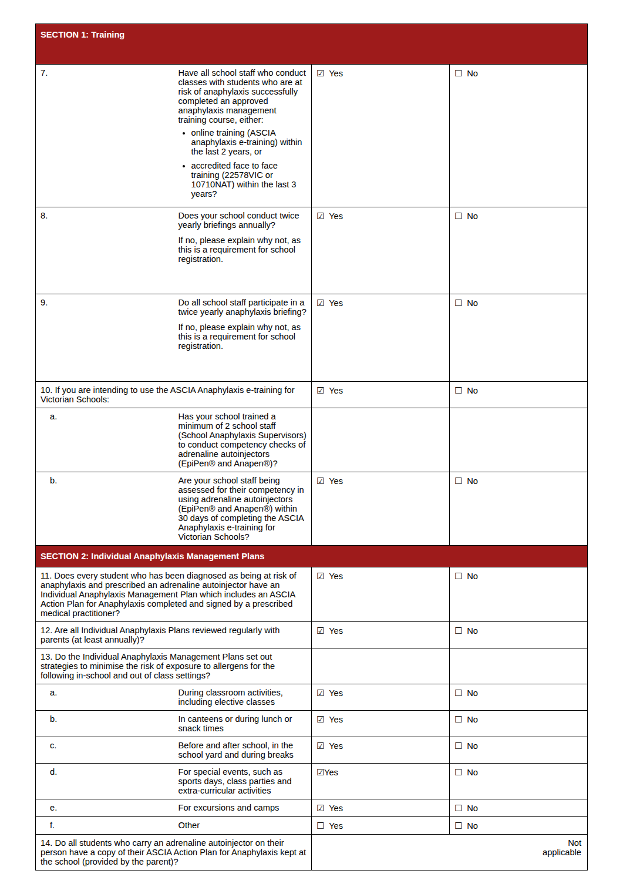| SECTION 1: Training |
| 7. | Have all school staff who conduct classes with students who are at risk of anaphylaxis successfully completed an approved anaphylaxis management training course, either: online training (ASCIA anaphylaxis e-training) within the last 2 years, or accredited face to face training (22578VIC or 10710NAT) within the last 3 years? | ☑ Yes | ☐ No |
| 8. | Does your school conduct twice yearly briefings annually? If no, please explain why not, as this is a requirement for school registration. | ☑ Yes | ☐ No |
| 9. | Do all school staff participate in a twice yearly anaphylaxis briefing? If no, please explain why not, as this is a requirement for school registration. | ☑ Yes | ☐ No |
| 10. If you are intending to use the ASCIA Anaphylaxis e-training for Victorian Schools: | ☑ Yes | ☐ No |
| a. | Has your school trained a minimum of 2 school staff (School Anaphylaxis Supervisors) to conduct competency checks of adrenaline autoinjectors (EpiPen® and Anapen®)? | | |
| b. | Are your school staff being assessed for their competency in using adrenaline autoinjectors (EpiPen® and Anapen®) within 30 days of completing the ASCIA Anaphylaxis e-training for Victorian Schools? | ☑ Yes | ☐ No |
| SECTION 2: Individual Anaphylaxis Management Plans |
| 11. Does every student who has been diagnosed as being at risk of anaphylaxis and prescribed an adrenaline autoinjector have an Individual Anaphylaxis Management Plan which includes an ASCIA Action Plan for Anaphylaxis completed and signed by a prescribed medical practitioner? | ☑ Yes | ☐ No |
| 12. Are all Individual Anaphylaxis Plans reviewed regularly with parents (at least annually)? | ☑ Yes | ☐ No |
| 13. Do the Individual Anaphylaxis Management Plans set out strategies to minimise the risk of exposure to allergens for the following in-school and out of class settings? | | |
| a. | During classroom activities, including elective classes | ☑ Yes | ☐ No |
| b. | In canteens or during lunch or snack times | ☑ Yes | ☐ No |
| c. | Before and after school, in the school yard and during breaks | ☑ Yes | ☐ No |
| d. | For special events, such as sports days, class parties and extra-curricular activities | ☑ Yes | ☐ No |
| e. | For excursions and camps | ☑ Yes | ☐ No |
| f. | Other | ☐ Yes | ☐ No |
| 14. Do all students who carry an adrenaline autoinjector on their person have a copy of their ASCIA Action Plan for Anaphylaxis kept at the school (provided by the parent)? | Not applicable |